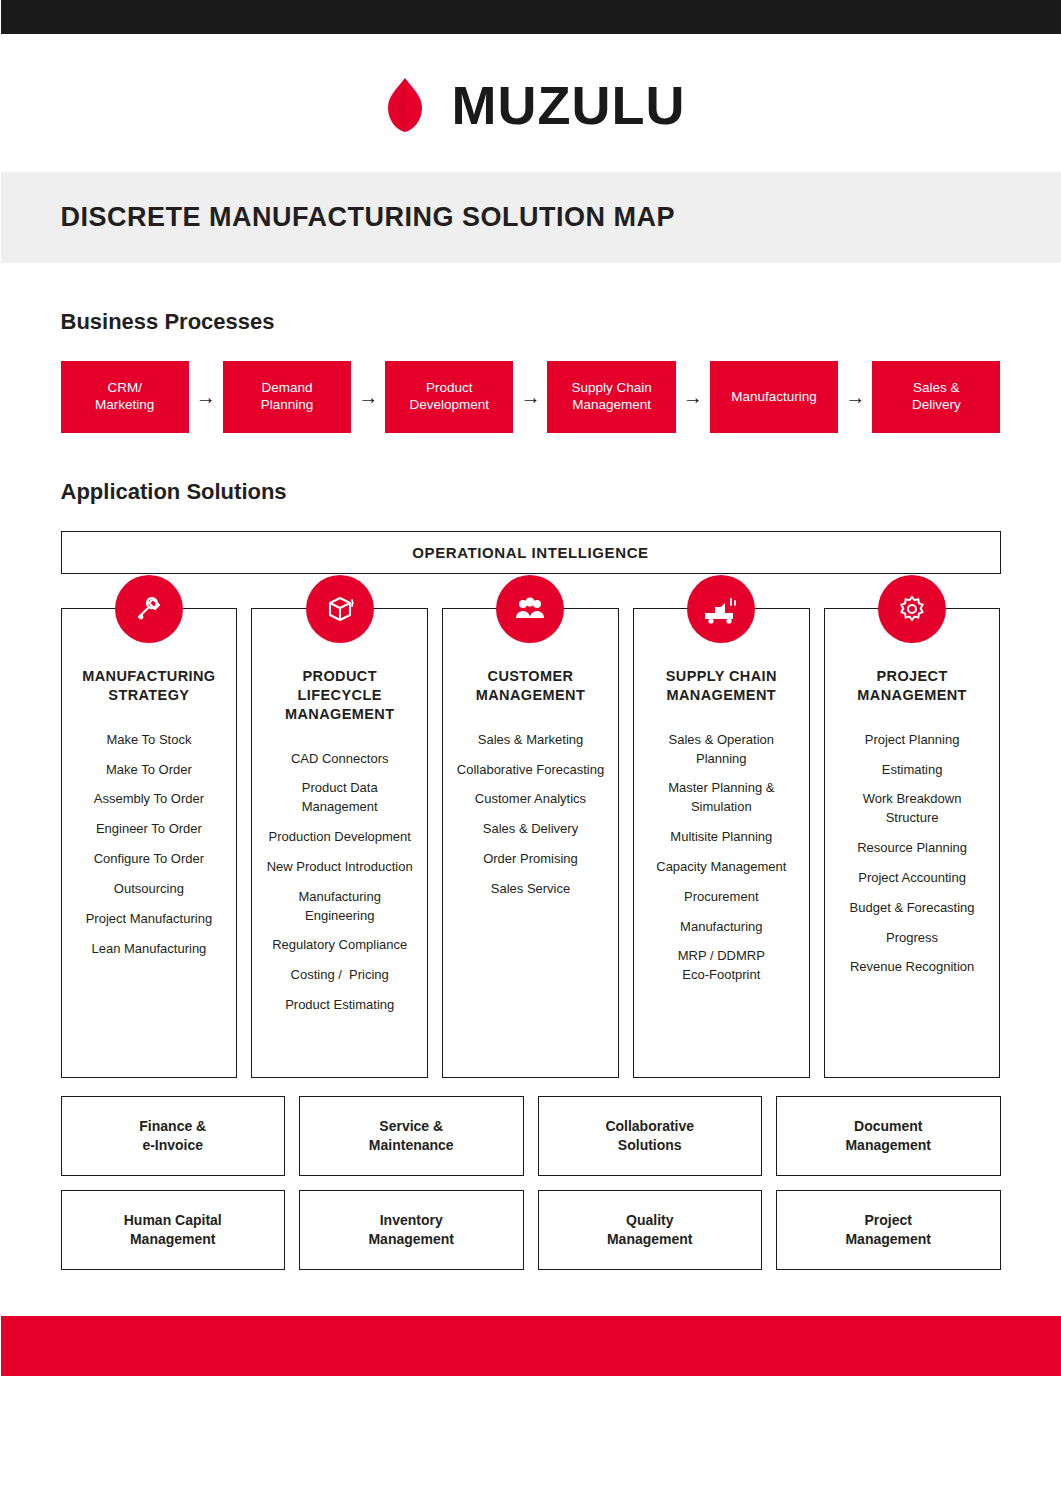MUZULU
DISCRETE MANUFACTURING SOLUTION MAP
Business Processes
CRM/
Marketing
→
Demand
Planning
→
Product
Development
→
Supply Chain
Management
→
Manufacturing
→
Sales &
Delivery
Application Solutions
OPERATIONAL INTELLIGENCE
Manufacturing
Strategy
Make To Stock
Make To Order
Assembly To Order
Engineer To Order
Configure To Order
Outsourcing
Project Manufacturing
Lean Manufacturing
Product
Lifecycle
Management
CAD Connectors
Product Data Management
Production Development
New Product Introduction
Manufacturing Engineering
Regulatory Compliance
Costing / Pricing
Product Estimating
Customer
Management
Sales & Marketing
Collaborative Forecasting
Customer Analytics
Sales & Delivery
Order Promising
Sales Service
Supply Chain
Management
Sales & Operation Planning
Master Planning & Simulation
Multisite Planning
Capacity Management
Procurement
Manufacturing
MRP / DDMRP
Eco-Footprint
Project
Management
Project Planning
Estimating
Work Breakdown Structure
Resource Planning
Project Accounting
Budget & Forecasting
Progress
Revenue Recognition
Finance &
e-Invoice
Service &
Maintenance
Collaborative
Solutions
Document
Management
Human Capital
Management
Inventory
Management
Quality
Management
Project
Management